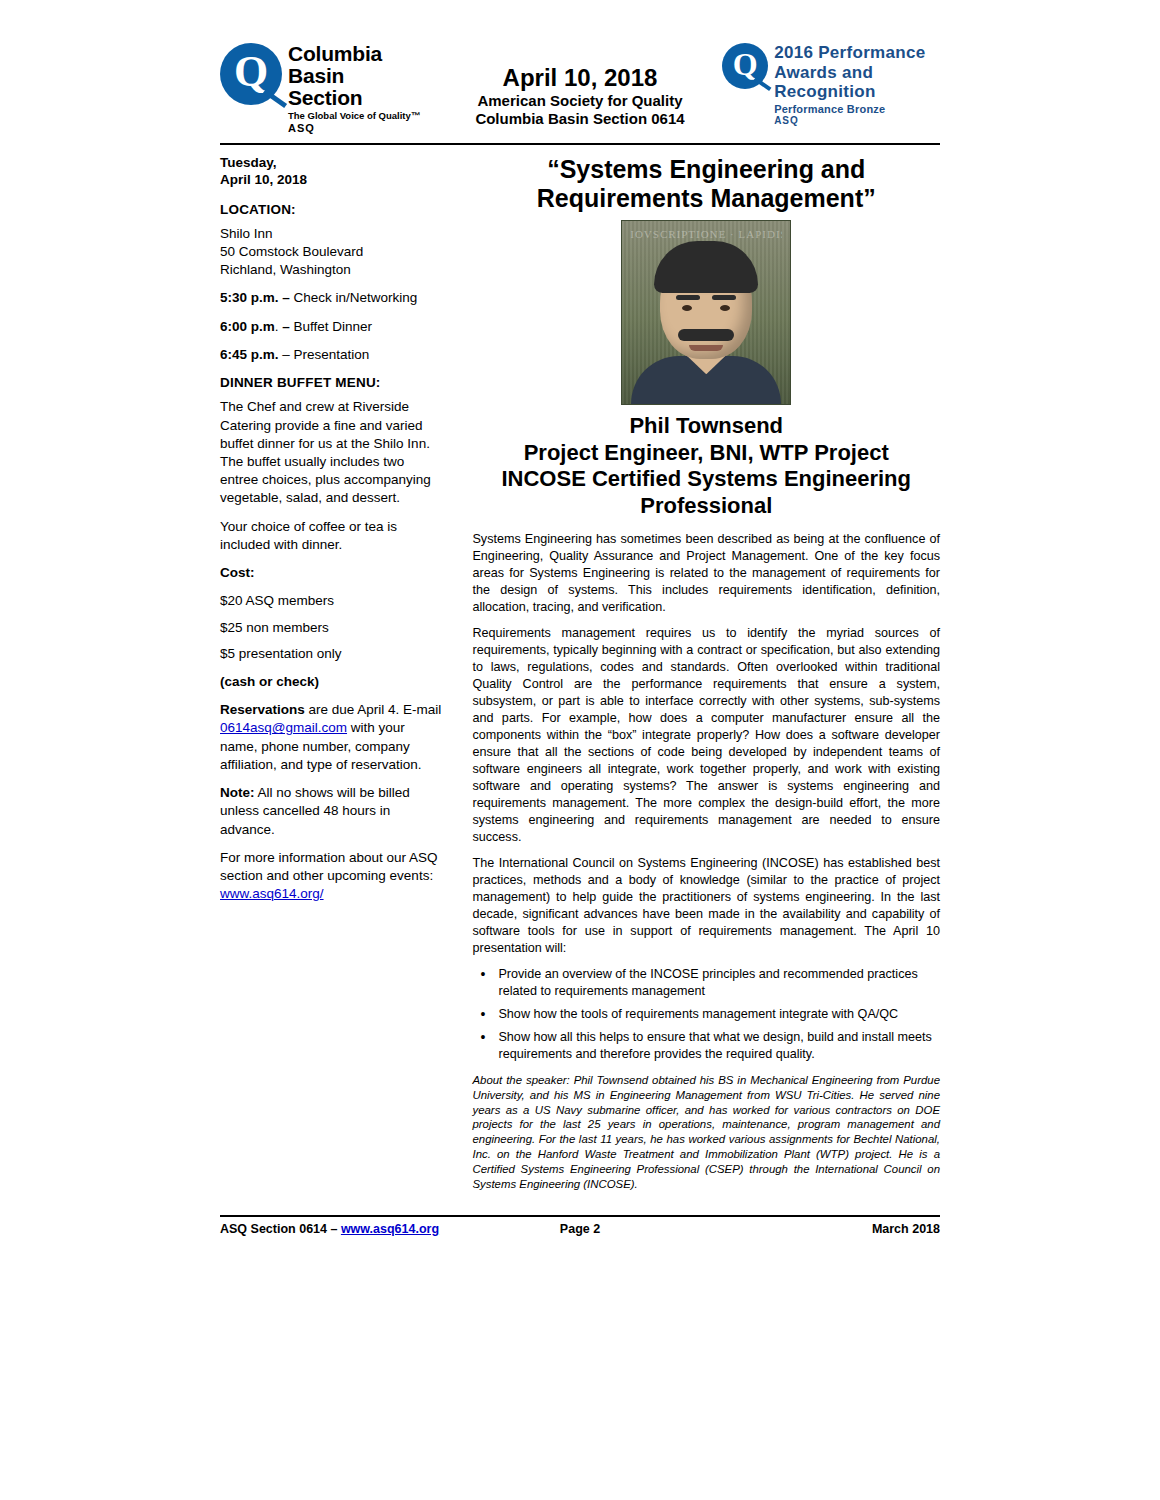Q
Columbia Basin
Section
The Global Voice of Quality™
ASQ
April 10, 2018
American Society for Quality
Columbia Basin Section 0614
Q
2016 Performance
Awards and Recognition
Performance Bronze
ASQ
Tuesday,
April 10, 2018
LOCATION:
Shilo Inn
50 Comstock Boulevard
Richland, Washington
5:30 p.m. – Check in/Networking
6:00 p.m. – Buffet Dinner
6:45 p.m. – Presentation
DINNER BUFFET MENU:
The Chef and crew at Riverside Catering provide a fine and varied buffet dinner for us at the Shilo Inn. The buffet usually includes two entree choices, plus accompanying vegetable, salad, and dessert.
Your choice of coffee or tea is included with dinner.
Cost:
$20 ASQ members
$25 non members
$5 presentation only
(cash or check)
Reservations are due April 4. E-mail 0614asq@gmail.com with your name, phone number, company affiliation, and type of reservation.
Note: All no shows will be billed unless cancelled 48 hours in advance.
For more information about our ASQ section and other upcoming events:
www.asq614.org/
“Systems Engineering and Requirements Management”
IOVSCRIPTIONE · LAPIDIS · ANTIQVI
Phil Townsend
Project Engineer, BNI, WTP Project
INCOSE Certified Systems Engineering Professional
Systems Engineering has sometimes been described as being at the confluence of Engineering, Quality Assurance and Project Management. One of the key focus areas for Systems Engineering is related to the management of requirements for the design of systems. This includes requirements identification, definition, allocation, tracing, and verification.
Requirements management requires us to identify the myriad sources of requirements, typically beginning with a contract or specification, but also extending to laws, regulations, codes and standards. Often overlooked within traditional Quality Control are the performance requirements that ensure a system, subsystem, or part is able to interface correctly with other systems, sub-systems and parts. For example, how does a computer manufacturer ensure all the components within the “box” integrate properly? How does a software developer ensure that all the sections of code being developed by independent teams of software engineers all integrate, work together properly, and work with existing software and operating systems? The answer is systems engineering and requirements management. The more complex the design-build effort, the more systems engineering and requirements management are needed to ensure success.
The International Council on Systems Engineering (INCOSE) has established best practices, methods and a body of knowledge (similar to the practice of project management) to help guide the practitioners of systems engineering. In the last decade, significant advances have been made in the availability and capability of software tools for use in support of requirements management. The April 10 presentation will:
Provide an overview of the INCOSE principles and recommended practices related to requirements management
Show how the tools of requirements management integrate with QA/QC
Show how all this helps to ensure that what we design, build and install meets requirements and therefore provides the required quality.
About the speaker: Phil Townsend obtained his BS in Mechanical Engineering from Purdue University, and his MS in Engineering Management from WSU Tri-Cities. He served nine years as a US Navy submarine officer, and has worked for various contractors on DOE projects for the last 25 years in operations, maintenance, program management and engineering. For the last 11 years, he has worked various assignments for Bechtel National, Inc. on the Hanford Waste Treatment and Immobilization Plant (WTP) project. He is a Certified Systems Engineering Professional (CSEP) through the International Council on Systems Engineering (INCOSE).
ASQ Section 0614 – www.asq614.org
Page 2
March 2018